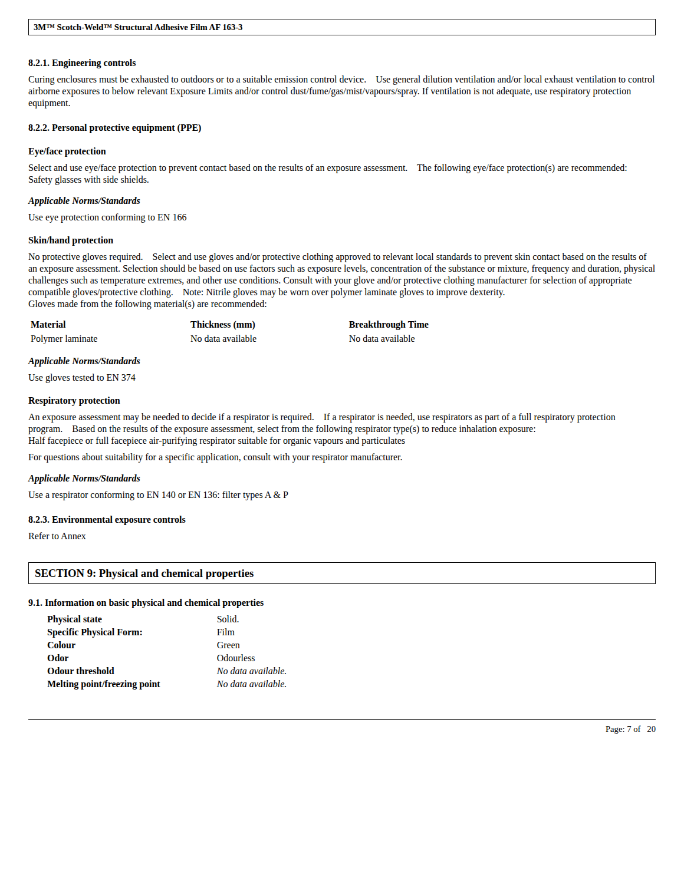3M™ Scotch-Weld™ Structural Adhesive Film AF 163-3
8.2.1. Engineering controls
Curing enclosures must be exhausted to outdoors or to a suitable emission control device. Use general dilution ventilation and/or local exhaust ventilation to control airborne exposures to below relevant Exposure Limits and/or control dust/fume/gas/mist/vapours/spray. If ventilation is not adequate, use respiratory protection equipment.
8.2.2. Personal protective equipment (PPE)
Eye/face protection
Select and use eye/face protection to prevent contact based on the results of an exposure assessment. The following eye/face protection(s) are recommended:
Safety glasses with side shields.
Applicable Norms/Standards
Use eye protection conforming to EN 166
Skin/hand protection
No protective gloves required. Select and use gloves and/or protective clothing approved to relevant local standards to prevent skin contact based on the results of an exposure assessment. Selection should be based on use factors such as exposure levels, concentration of the substance or mixture, frequency and duration, physical challenges such as temperature extremes, and other use conditions. Consult with your glove and/or protective clothing manufacturer for selection of appropriate compatible gloves/protective clothing. Note: Nitrile gloves may be worn over polymer laminate gloves to improve dexterity.
Gloves made from the following material(s) are recommended:
| Material | Thickness (mm) | Breakthrough Time |
| --- | --- | --- |
| Polymer laminate | No data available | No data available |
Applicable Norms/Standards
Use gloves tested to EN 374
Respiratory protection
An exposure assessment may be needed to decide if a respirator is required. If a respirator is needed, use respirators as part of a full respiratory protection program. Based on the results of the exposure assessment, select from the following respirator type(s) to reduce inhalation exposure:
Half facepiece or full facepiece air-purifying respirator suitable for organic vapours and particulates
For questions about suitability for a specific application, consult with your respirator manufacturer.
Applicable Norms/Standards
Use a respirator conforming to EN 140 or EN 136: filter types A & P
8.2.3. Environmental exposure controls
Refer to Annex
SECTION 9: Physical and chemical properties
9.1. Information on basic physical and chemical properties
| Physical state | Solid. |
| Specific Physical Form: | Film |
| Colour | Green |
| Odor | Odourless |
| Odour threshold | No data available. |
| Melting point/freezing point | No data available. |
Page: 7 of 20